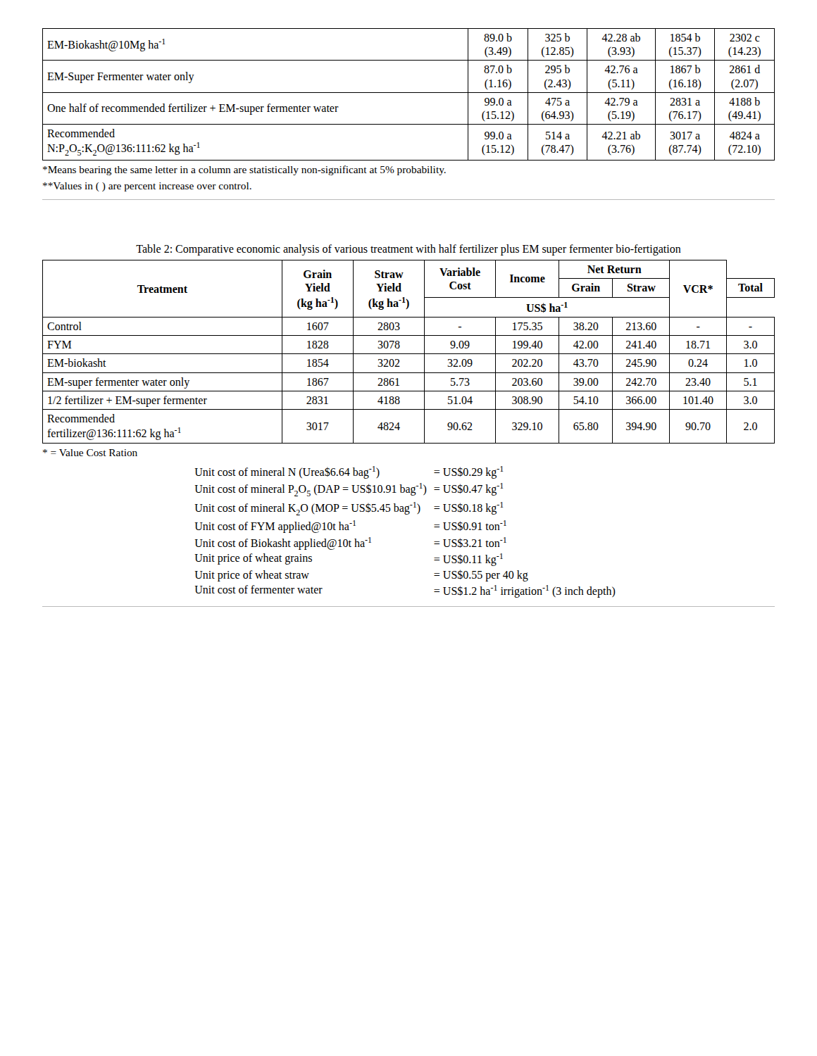| EM-Biokasht@10Mg ha -1 | 89.0 b (3.49) | 325 b (12.85) | 42.28 ab (3.93) | 1854 b (15.37) | 2302 c (14.23) |
| EM-Super Fermenter water only | 87.0 b (1.16) | 295 b (2.43) | 42.76 a (5.11) | 1867 b (16.18) | 2861 d (2.07) |
| One half of recommended fertilizer + EM-super fermenter water | 99.0 a (15.12) | 475 a (64.93) | 42.79 a (5.19) | 2831 a (76.17) | 4188 b (49.41) |
| Recommended N:P 2 O 5 :K 2 O@136:111:62 kg ha -1 | 99.0 a (15.12) | 514 a (78.47) | 42.21 ab (3.76) | 3017 a (87.74) | 4824 a (72.10) |
*Means bearing the same letter in a column are statistically non-significant at 5% probability.
**Values in ( ) are percent increase over control.
Table 2: Comparative economic analysis of various treatment with half fertilizer plus EM super fermenter bio-fertigation
| Treatment | Grain Yield (kg ha -1 ) | Straw Yield (kg ha -1 ) | Variable Cost | Income | Net Return | VCR* |
| Grain | Straw | Total |
| US$ ha -1 |
| Control | 1607 | 2803 | - | 175.35 | 38.20 | 213.60 | - | - |
| FYM | 1828 | 3078 | 9.09 | 199.40 | 42.00 | 241.40 | 18.71 | 3.0 |
| EM-biokasht | 1854 | 3202 | 32.09 | 202.20 | 43.70 | 245.90 | 0.24 | 1.0 |
| EM-super fermenter water only | 1867 | 2861 | 5.73 | 203.60 | 39.00 | 242.70 | 23.40 | 5.1 |
| 1/2 fertilizer + EM-super fermenter | 2831 | 4188 | 51.04 | 308.90 | 54.10 | 366.00 | 101.40 | 3.0 |
| Recommended fertilizer@136:111:62 kg ha -1 | 3017 | 4824 | 90.62 | 329.10 | 65.80 | 394.90 | 90.70 | 2.0 |
* = Value Cost Ration
| Unit cost of mineral N (Urea$6.64 bag -1 ) | = US$0.29 kg -1 |
| Unit cost of mineral P 2 O 5 (DAP = US$10.91 bag -1 ) | = US$0.47 kg -1 |
| Unit cost of mineral K 2 O (MOP = US$5.45 bag -1 ) | = US$0.18 kg -1 |
| Unit cost of FYM applied@10t ha -1 | = US$0.91 ton -1 |
| Unit cost of Biokasht applied@10t ha -1 | = US$3.21 ton -1 |
| Unit price of wheat grains | = US$0.11 kg -1 |
| Unit price of wheat straw | = US$0.55 per 40 kg |
| Unit cost of fermenter water | = US$1.2 ha -1 irrigation -1 (3 inch depth) |